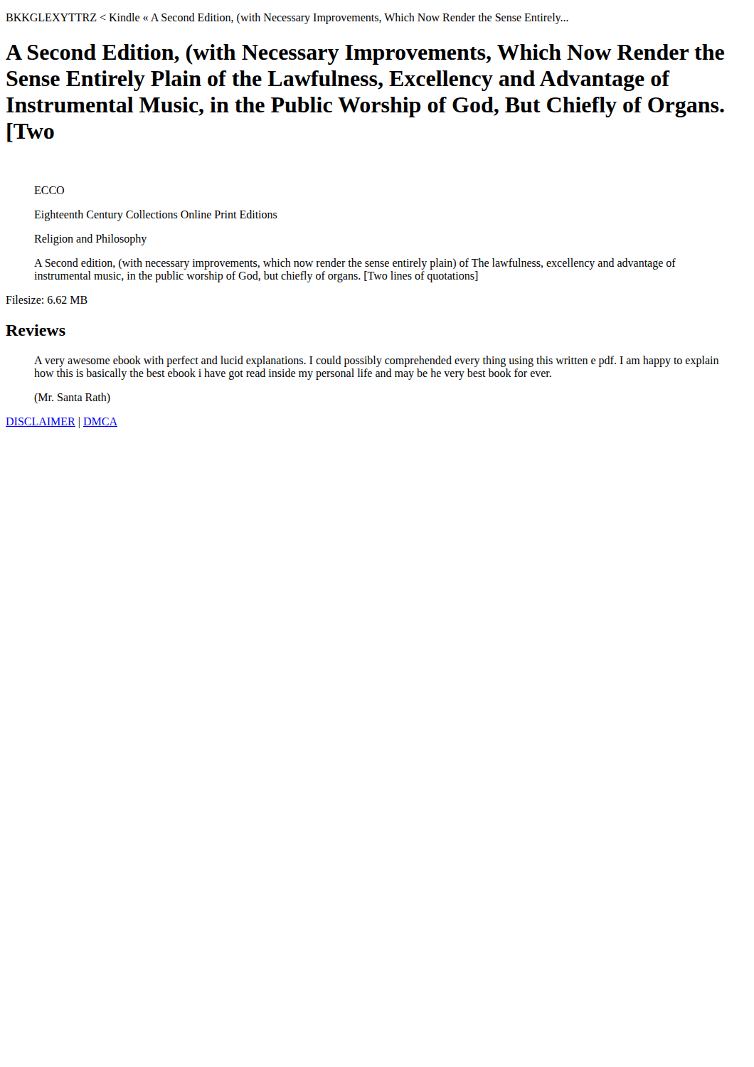BKKGLEXYTTRZ < Kindle « A Second Edition, (with Necessary Improvements, Which Now Render the Sense Entirely...
A Second Edition, (with Necessary Improvements, Which Now Render the Sense Entirely Plain of the Lawfulness, Excellency and Advantage of Instrumental Music, in the Public Worship of God, But Chiefly of Organs. [Two
ECCO
Eighteenth Century Collections Online Print Editions
Religion and Philosophy
A Second edition, (with necessary improvements, which now render the sense entirely plain) of The lawfulness, excellency and advantage of instrumental music, in the public worship of God, but chiefly of organs. [Two lines of quotations]
Filesize: 6.62 MB
Reviews
A very awesome ebook with perfect and lucid explanations. I could possibly comprehended every thing using this written e pdf. I am happy to explain how this is basically the best ebook i have got read inside my personal life and may be he very best book for ever.
(Mr. Santa Rath)
DISCLAIMER | DMCA